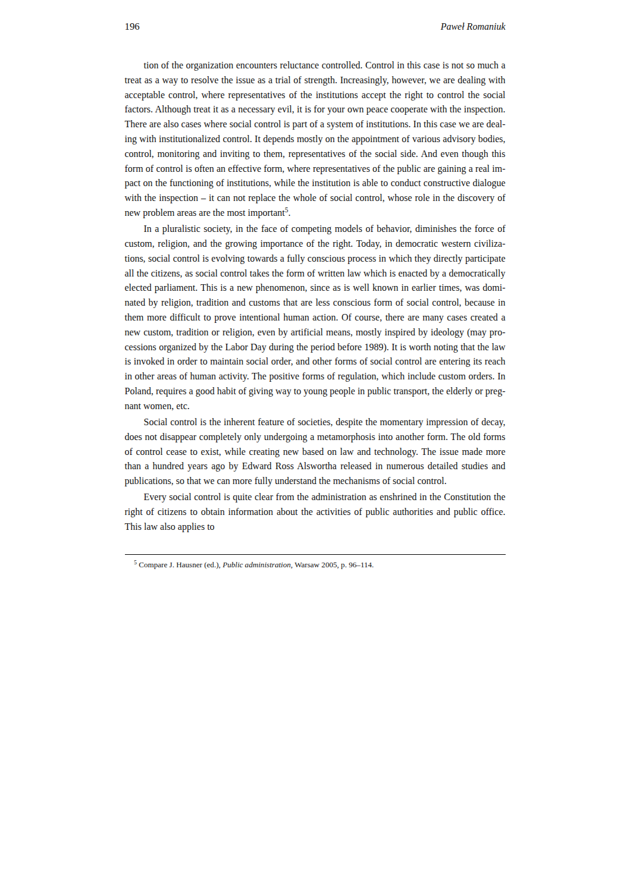196 Paweł Romaniuk
tion of the organization encounters reluctance controlled. Control in this case is not so much a treat as a way to resolve the issue as a trial of strength. Increasingly, however, we are dealing with acceptable control, where representatives of the institutions accept the right to control the social factors. Although treat it as a necessary evil, it is for your own peace cooperate with the inspection. There are also cases where social control is part of a system of institutions. In this case we are dealing with institutionalized control. It depends mostly on the appointment of various advisory bodies, control, monitoring and inviting to them, representatives of the social side. And even though this form of control is often an effective form, where representatives of the public are gaining a real impact on the functioning of institutions, while the institution is able to conduct constructive dialogue with the inspection – it can not replace the whole of social control, whose role in the discovery of new problem areas are the most important5.
In a pluralistic society, in the face of competing models of behavior, diminishes the force of custom, religion, and the growing importance of the right. Today, in democratic western civilizations, social control is evolving towards a fully conscious process in which they directly participate all the citizens, as social control takes the form of written law which is enacted by a democratically elected parliament. This is a new phenomenon, since as is well known in earlier times, was dominated by religion, tradition and customs that are less conscious form of social control, because in them more difficult to prove intentional human action. Of course, there are many cases created a new custom, tradition or religion, even by artificial means, mostly inspired by ideology (may processions organized by the Labor Day during the period before 1989). It is worth noting that the law is invoked in order to maintain social order, and other forms of social control are entering its reach in other areas of human activity. The positive forms of regulation, which include custom orders. In Poland, requires a good habit of giving way to young people in public transport, the elderly or pregnant women, etc.
Social control is the inherent feature of societies, despite the momentary impression of decay, does not disappear completely only undergoing a metamorphosis into another form. The old forms of control cease to exist, while creating new based on law and technology. The issue made more than a hundred years ago by Edward Ross Alswortha released in numerous detailed studies and publications, so that we can more fully understand the mechanisms of social control.
Every social control is quite clear from the administration as enshrined in the Constitution the right of citizens to obtain information about the activities of public authorities and public office. This law also applies to
5 Compare J. Hausner (ed.), Public administration, Warsaw 2005, p. 96–114.